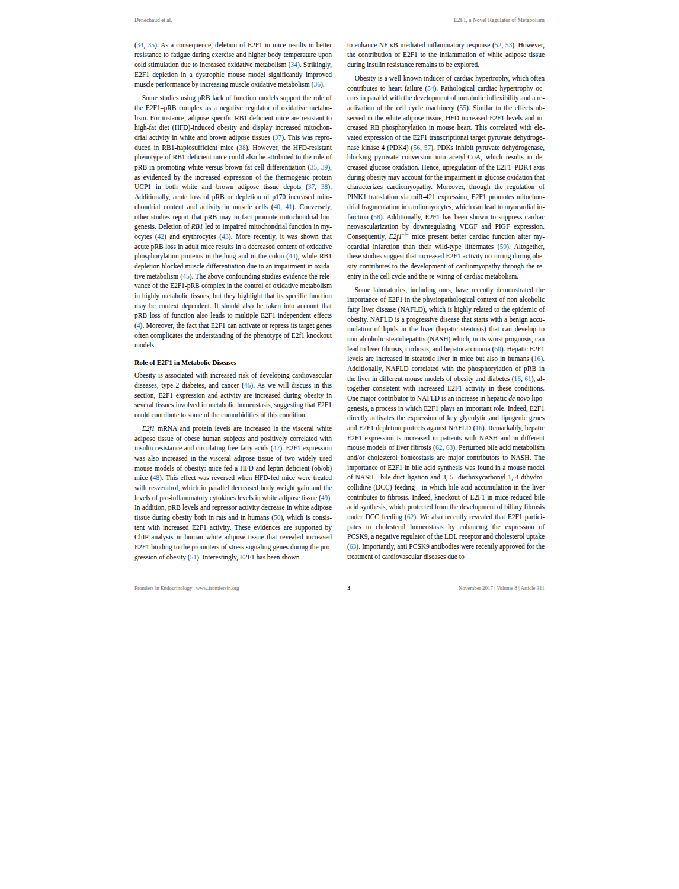Denechaud et al.
E2F1, a Novel Regulator of Metabolism
(34, 35). As a consequence, deletion of E2F1 in mice results in better resistance to fatigue during exercise and higher body temperature upon cold stimulation due to increased oxidative metabolism (34). Strikingly, E2F1 depletion in a dystrophic mouse model significantly improved muscle performance by increasing muscle oxidative metabolism (36).
Some studies using pRB lack of function models support the role of the E2F1–pRB complex as a negative regulator of oxidative metabolism. For instance, adipose-specific RB1-deficient mice are resistant to high-fat diet (HFD)-induced obesity and display increased mitochondrial activity in white and brown adipose tissues (37). This was reproduced in RB1-haplosufficient mice (38). However, the HFD-resistant phenotype of RB1-deficient mice could also be attributed to the role of pRB in promoting white versus brown fat cell differentiation (35, 39), as evidenced by the increased expression of the thermogenic protein UCP1 in both white and brown adipose tissue depots (37, 38). Additionally, acute loss of pRB or depletion of p170 increased mitochondrial content and activity in muscle cells (40, 41). Conversely, other studies report that pRB may in fact promote mitochondrial biogenesis. Deletion of RB1 led to impaired mitochondrial function in myocytes (42) and erythrocytes (43). More recently, it was shown that acute pRB loss in adult mice results in a decreased content of oxidative phosphorylation proteins in the lung and in the colon (44), while RB1 depletion blocked muscle differentiation due to an impairment in oxidative metabolism (45). The above confounding studies evidence the relevance of the E2F1-pRB complex in the control of oxidative metabolism in highly metabolic tissues, but they highlight that its specific function may be context dependent. It should also be taken into account that pRB loss of function also leads to multiple E2F1-independent effects (4). Moreover, the fact that E2F1 can activate or repress its target genes often complicates the understanding of the phenotype of E2f1 knockout models.
Role of E2F1 in Metabolic Diseases
Obesity is associated with increased risk of developing cardiovascular diseases, type 2 diabetes, and cancer (46). As we will discuss in this section, E2F1 expression and activity are increased during obesity in several tissues involved in metabolic homeostasis, suggesting that E2F1 could contribute to some of the comorbidities of this condition.
E2f1 mRNA and protein levels are increased in the visceral white adipose tissue of obese human subjects and positively correlated with insulin resistance and circulating free-fatty acids (47). E2F1 expression was also increased in the visceral adipose tissue of two widely used mouse models of obesity: mice fed a HFD and leptin-deficient (ob/ob) mice (48). This effect was reversed when HFD-fed mice were treated with resveratrol, which in parallel decreased body weight gain and the levels of pro-inflammatory cytokines levels in white adipose tissue (49). In addition, pRB levels and repressor activity decrease in white adipose tissue during obesity both in rats and in humans (50), which is consistent with increased E2F1 activity. These evidences are supported by ChIP analysis in human white adipose tissue that revealed increased E2F1 binding to the promoters of stress signaling genes during the progression of obesity (51). Interestingly, E2F1 has been shown
to enhance NF-κB-mediated inflammatory response (52, 53). However, the contribution of E2F1 to the inflammation of white adipose tissue during insulin resistance remains to be explored.
Obesity is a well-known inducer of cardiac hypertrophy, which often contributes to heart failure (54). Pathological cardiac hypertrophy occurs in parallel with the development of metabolic inflexibility and a re-activation of the cell cycle machinery (55). Similar to the effects observed in the white adipose tissue, HFD increased E2F1 levels and increased RB phosphorylation in mouse heart. This correlated with elevated expression of the E2F1 transcriptional target pyruvate dehydrogenase kinase 4 (PDK4) (56, 57). PDKs inhibit pyruvate dehydrogenase, blocking pyruvate conversion into acetyl-CoA, which results in decreased glucose oxidation. Hence, upregulation of the E2F1–PDK4 axis during obesity may account for the impairment in glucose oxidation that characterizes cardiomyopathy. Moreover, through the regulation of PINK1 translation via miR-421 expression, E2F1 promotes mitochondrial fragmentation in cardiomyocytes, which can lead to myocardial infarction (58). Additionally, E2F1 has been shown to suppress cardiac neovascularization by downregulating VEGF and PIGF expression. Consequently, E2f1−/− mice present better cardiac function after myocardial infarction than their wild-type littermates (59). Altogether, these studies suggest that increased E2F1 activity occurring during obesity contributes to the development of cardiomyopathy through the re-entry in the cell cycle and the re-wiring of cardiac metabolism.
Some laboratories, including ours, have recently demonstrated the importance of E2F1 in the physiopathological context of non-alcoholic fatty liver disease (NAFLD), which is highly related to the epidemic of obesity. NAFLD is a progressive disease that starts with a benign accumulation of lipids in the liver (hepatic steatosis) that can develop to non-alcoholic steatohepatitis (NASH) which, in its worst prognosis, can lead to liver fibrosis, cirrhosis, and hepatocarcinoma (60). Hepatic E2F1 levels are increased in steatotic liver in mice but also in humans (16). Additionally, NAFLD correlated with the phosphorylation of pRB in the liver in different mouse models of obesity and diabetes (16, 61), altogether consistent with increased E2F1 activity in these conditions. One major contributor to NAFLD is an increase in hepatic de novo lipogenesis, a process in which E2F1 plays an important role. Indeed, E2F1 directly activates the expression of key glycolytic and lipogenic genes and E2F1 depletion protects against NAFLD (16). Remarkably, hepatic E2F1 expression is increased in patients with NASH and in different mouse models of liver fibrosis (62, 63). Perturbed bile acid metabolism and/or cholesterol homeostasis are major contributors to NASH. The importance of E2F1 in bile acid synthesis was found in a mouse model of NASH—bile duct ligation and 3, 5- diethoxycarbonyl-1, 4-dihydrocollidine (DCC) feeding—in which bile acid accumulation in the liver contributes to fibrosis. Indeed, knockout of E2F1 in mice reduced bile acid synthesis, which protected from the development of biliary fibrosis under DCC feeding (62). We also recently revealed that E2F1 participates in cholesterol homeostasis by enhancing the expression of PCSK9, a negative regulator of the LDL receptor and cholesterol uptake (63). Importantly, anti PCSK9 antibodies were recently approved for the treatment of cardiovascular diseases due to
Frontiers in Endocrinology | www.frontiersin.org
3
November 2017 | Volume 8 | Article 311